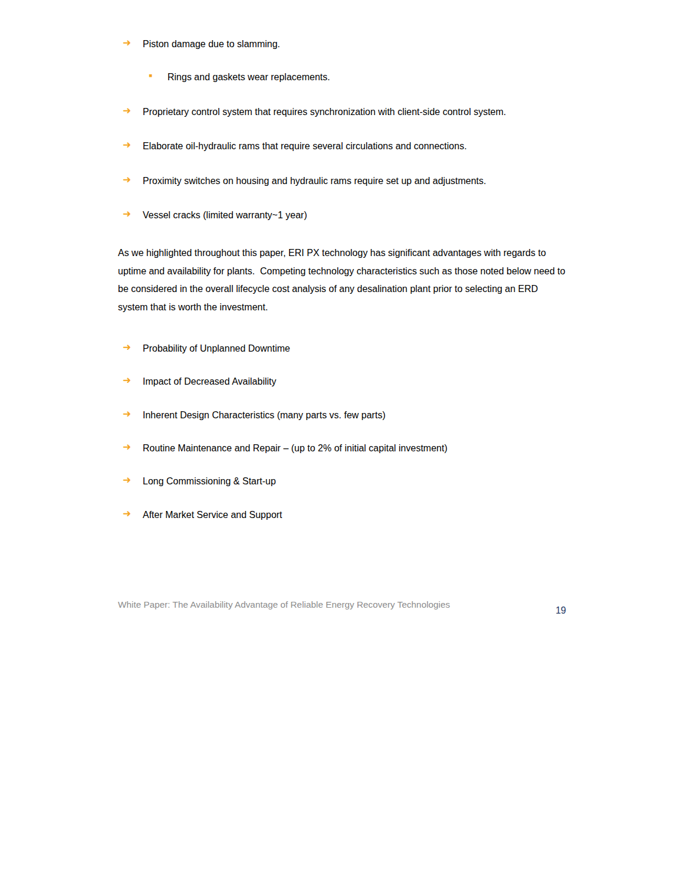Piston damage due to slamming.
Rings and gaskets wear replacements.
Proprietary control system that requires synchronization with client-side control system.
Elaborate oil-hydraulic rams that require several circulations and connections.
Proximity switches on housing and hydraulic rams require set up and adjustments.
Vessel cracks (limited warranty~1 year)
As we highlighted throughout this paper, ERI PX technology has significant advantages with regards to uptime and availability for plants. Competing technology characteristics such as those noted below need to be considered in the overall lifecycle cost analysis of any desalination plant prior to selecting an ERD system that is worth the investment.
Probability of Unplanned Downtime
Impact of Decreased Availability
Inherent Design Characteristics (many parts vs. few parts)
Routine Maintenance and Repair – (up to 2% of initial capital investment)
Long Commissioning & Start-up
After Market Service and Support
White Paper: The Availability Advantage of Reliable Energy Recovery Technologies 19